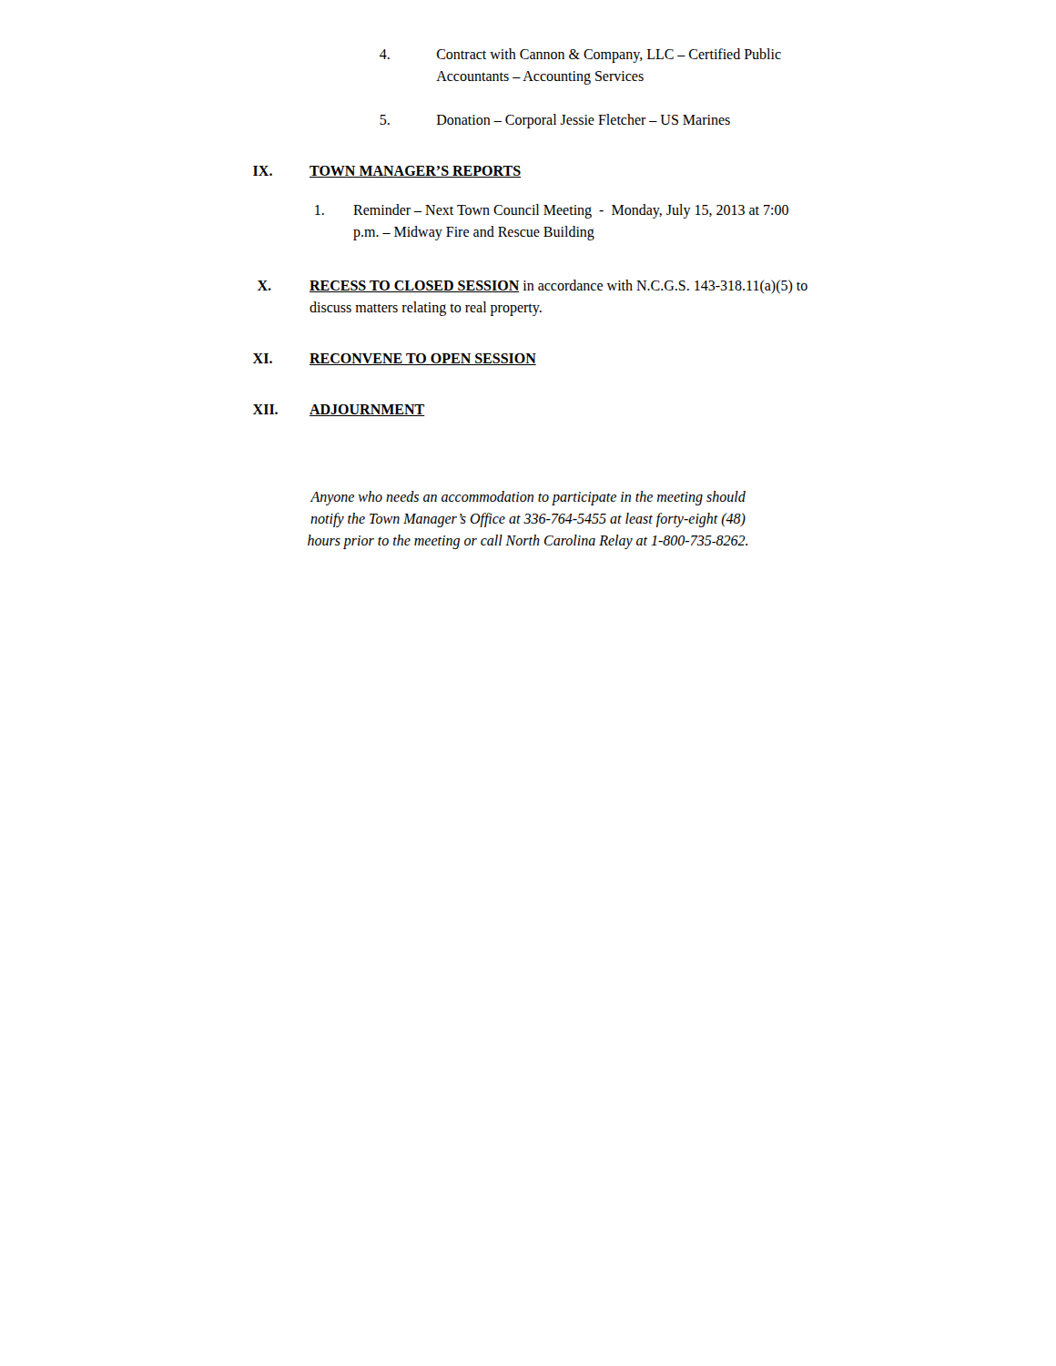4.
Contract with Cannon & Company, LLC – Certified Public Accountants – Accounting Services
5.
Donation – Corporal Jessie Fletcher – US Marines
IX.
TOWN MANAGER’S REPORTS
1.
Reminder – Next Town Council Meeting - Monday, July 15, 2013 at 7:00 p.m. – Midway Fire and Rescue Building
X.
RECESS TO CLOSED SESSION in accordance with N.C.G.S. 143-318.11(a)(5) to discuss matters relating to real property.
XI.
RECONVENE TO OPEN SESSION
XII.
ADJOURNMENT
Anyone who needs an accommodation to participate in the meeting should notify the Town Manager’s Office at 336-764-5455 at least forty-eight (48) hours prior to the meeting or call North Carolina Relay at 1-800-735-8262.